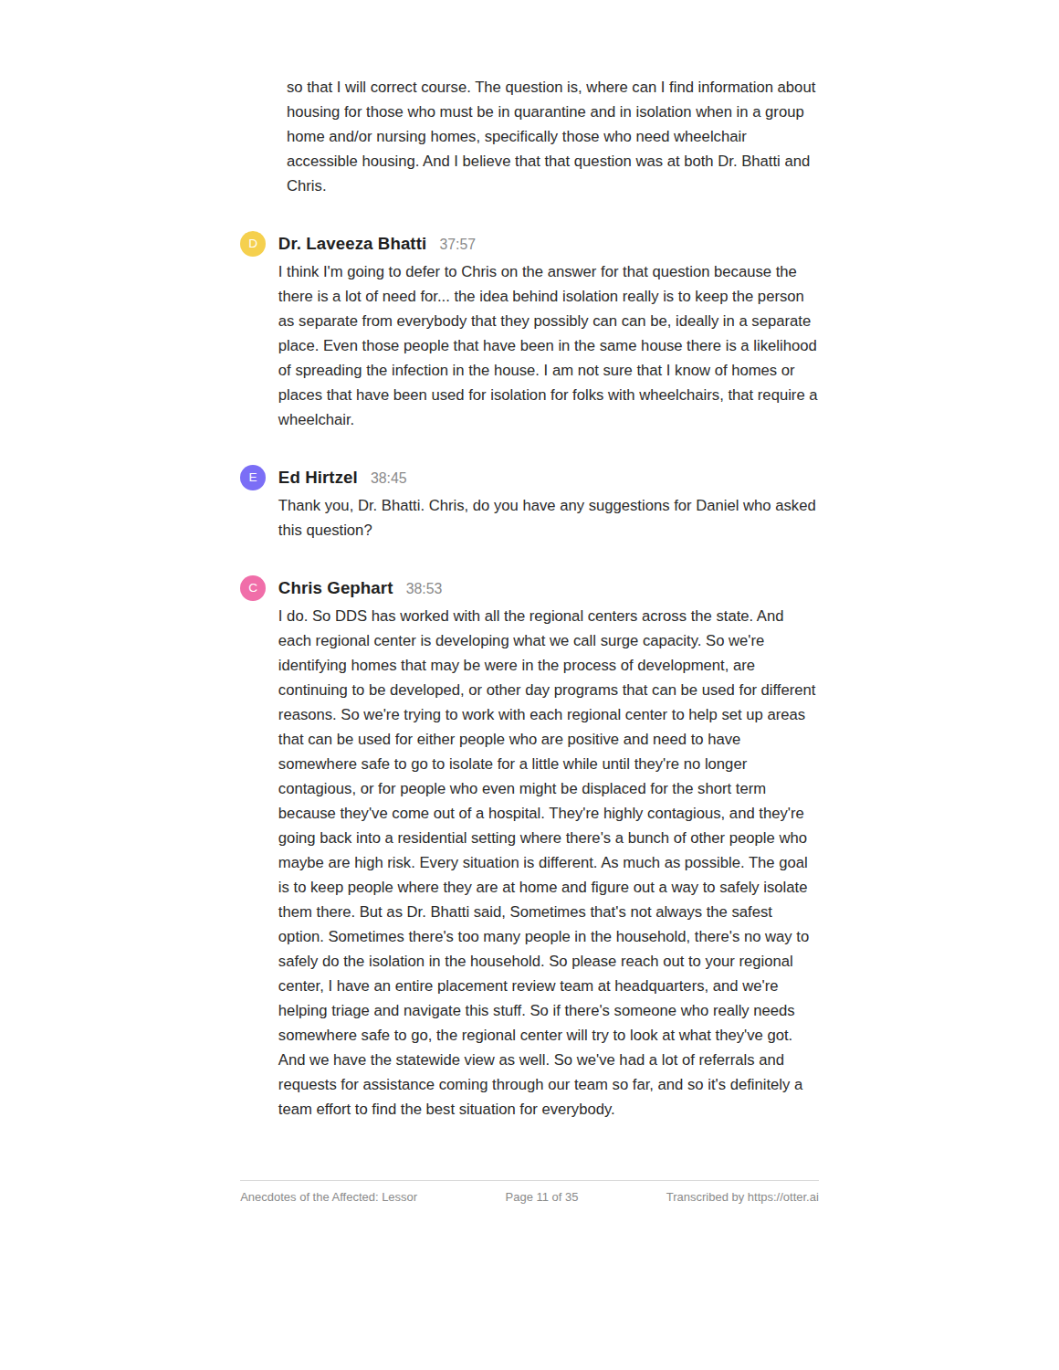so that I will correct course. The question is, where can I find information about housing for those who must be in quarantine and in isolation when in a group home and/or nursing homes, specifically those who need wheelchair accessible housing. And I believe that that question was at both Dr. Bhatti and Chris.
D
Dr. Laveeza Bhatti 37:57
I think I'm going to defer to Chris on the answer for that question because the there is a lot of need for... the idea behind isolation really is to keep the person as separate from everybody that they possibly can can be, ideally in a separate place. Even those people that have been in the same house there is a likelihood of spreading the infection in the house. I am not sure that I know of homes or places that have been used for isolation for folks with wheelchairs, that require a wheelchair.
E
Ed Hirtzel 38:45
Thank you, Dr. Bhatti. Chris, do you have any suggestions for Daniel who asked this question?
C
Chris Gephart 38:53
I do. So DDS has worked with all the regional centers across the state. And each regional center is developing what we call surge capacity. So we're identifying homes that may be were in the process of development, are continuing to be developed, or other day programs that can be used for different reasons. So we're trying to work with each regional center to help set up areas that can be used for either people who are positive and need to have somewhere safe to go to isolate for a little while until they're no longer contagious, or for people who even might be displaced for the short term because they've come out of a hospital. They're highly contagious, and they're going back into a residential setting where there's a bunch of other people who maybe are high risk. Every situation is different. As much as possible. The goal is to keep people where they are at home and figure out a way to safely isolate them there. But as Dr. Bhatti said, Sometimes that's not always the safest option. Sometimes there's too many people in the household, there's no way to safely do the isolation in the household. So please reach out to your regional center, I have an entire placement review team at headquarters, and we're helping triage and navigate this stuff. So if there's someone who really needs somewhere safe to go, the regional center will try to look at what they've got. And we have the statewide view as well. So we've had a lot of referrals and requests for assistance coming through our team so far, and so it's definitely a team effort to find the best situation for everybody.
Anecdotes of the Affected: Lessor Page 11 of 35 Transcribed by https://otter.ai